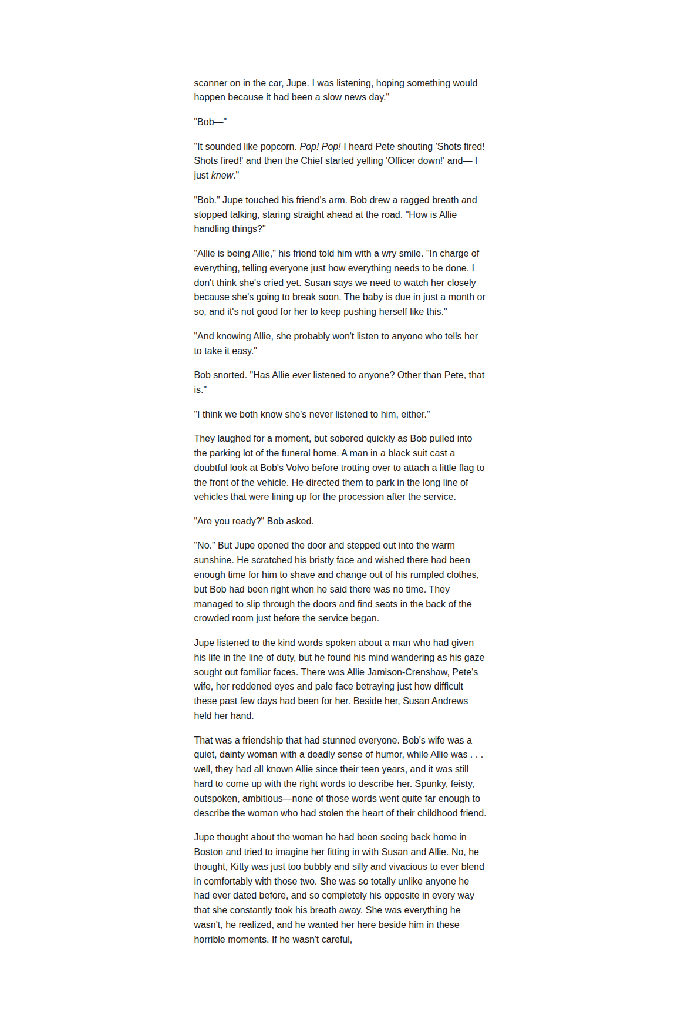scanner on in the car, Jupe. I was listening, hoping something would happen because it had been a slow news day."
"Bob—"
"It sounded like popcorn. Pop! Pop! I heard Pete shouting 'Shots fired! Shots fired!' and then the Chief started yelling 'Officer down!' and— I just knew."
"Bob." Jupe touched his friend's arm. Bob drew a ragged breath and stopped talking, staring straight ahead at the road. "How is Allie handling things?"
"Allie is being Allie," his friend told him with a wry smile. "In charge of everything, telling everyone just how everything needs to be done. I don't think she's cried yet. Susan says we need to watch her closely because she's going to break soon. The baby is due in just a month or so, and it's not good for her to keep pushing herself like this."
"And knowing Allie, she probably won't listen to anyone who tells her to take it easy."
Bob snorted. "Has Allie ever listened to anyone? Other than Pete, that is."
"I think we both know she's never listened to him, either."
They laughed for a moment, but sobered quickly as Bob pulled into the parking lot of the funeral home. A man in a black suit cast a doubtful look at Bob's Volvo before trotting over to attach a little flag to the front of the vehicle. He directed them to park in the long line of vehicles that were lining up for the procession after the service.
"Are you ready?" Bob asked.
"No." But Jupe opened the door and stepped out into the warm sunshine. He scratched his bristly face and wished there had been enough time for him to shave and change out of his rumpled clothes, but Bob had been right when he said there was no time. They managed to slip through the doors and find seats in the back of the crowded room just before the service began.
Jupe listened to the kind words spoken about a man who had given his life in the line of duty, but he found his mind wandering as his gaze sought out familiar faces. There was Allie Jamison-Crenshaw, Pete's wife, her reddened eyes and pale face betraying just how difficult these past few days had been for her. Beside her, Susan Andrews held her hand.
That was a friendship that had stunned everyone. Bob's wife was a quiet, dainty woman with a deadly sense of humor, while Allie was . . . well, they had all known Allie since their teen years, and it was still hard to come up with the right words to describe her. Spunky, feisty, outspoken, ambitious—none of those words went quite far enough to describe the woman who had stolen the heart of their childhood friend.
Jupe thought about the woman he had been seeing back home in Boston and tried to imagine her fitting in with Susan and Allie. No, he thought, Kitty was just too bubbly and silly and vivacious to ever blend in comfortably with those two. She was so totally unlike anyone he had ever dated before, and so completely his opposite in every way that she constantly took his breath away. She was everything he wasn't, he realized, and he wanted her here beside him in these horrible moments. If he wasn't careful,